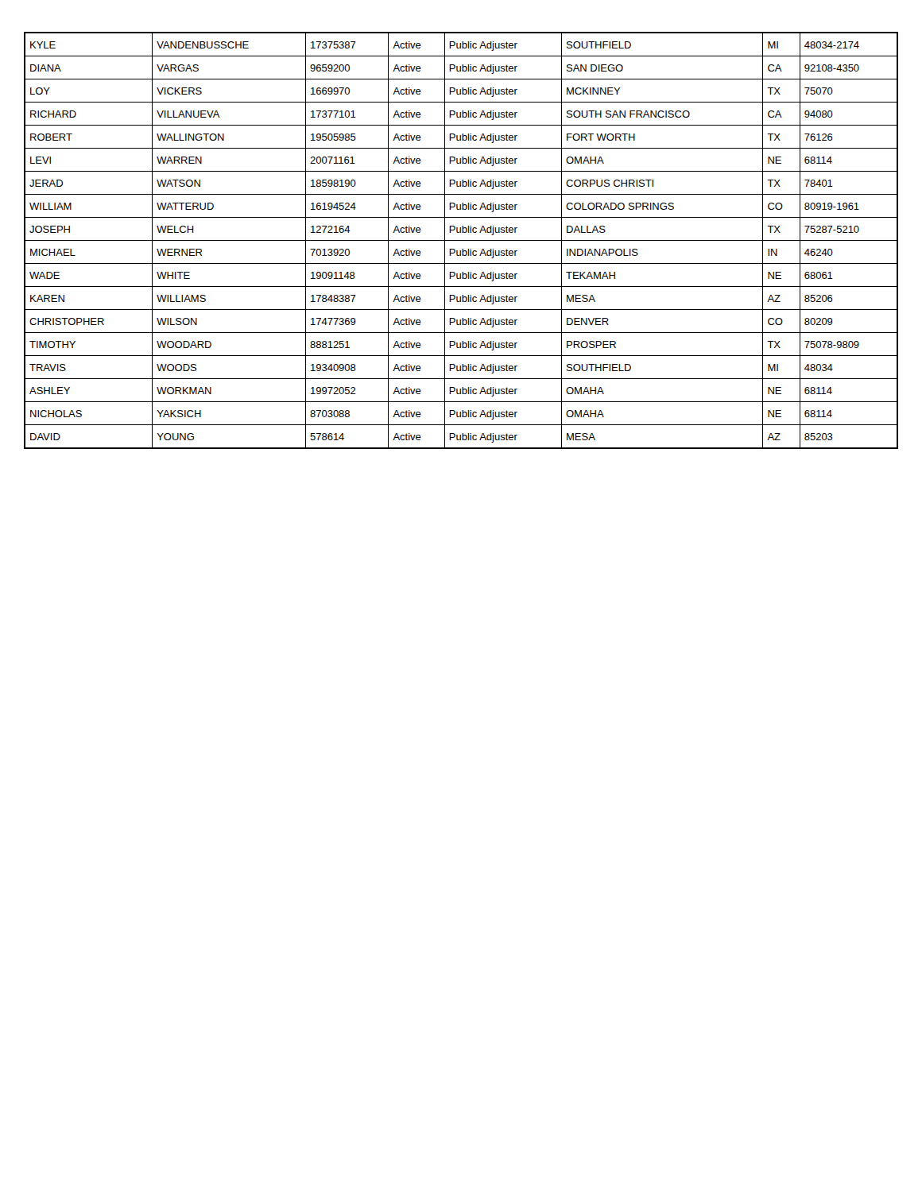| KYLE | VANDENBUSSCHE | 17375387 | Active | Public Adjuster | SOUTHFIELD | MI | 48034-2174 |
| DIANA | VARGAS | 9659200 | Active | Public Adjuster | SAN DIEGO | CA | 92108-4350 |
| LOY | VICKERS | 1669970 | Active | Public Adjuster | MCKINNEY | TX | 75070 |
| RICHARD | VILLANUEVA | 17377101 | Active | Public Adjuster | SOUTH SAN FRANCISCO | CA | 94080 |
| ROBERT | WALLINGTON | 19505985 | Active | Public Adjuster | FORT WORTH | TX | 76126 |
| LEVI | WARREN | 20071161 | Active | Public Adjuster | OMAHA | NE | 68114 |
| JERAD | WATSON | 18598190 | Active | Public Adjuster | CORPUS CHRISTI | TX | 78401 |
| WILLIAM | WATTERUD | 16194524 | Active | Public Adjuster | COLORADO SPRINGS | CO | 80919-1961 |
| JOSEPH | WELCH | 1272164 | Active | Public Adjuster | DALLAS | TX | 75287-5210 |
| MICHAEL | WERNER | 7013920 | Active | Public Adjuster | INDIANAPOLIS | IN | 46240 |
| WADE | WHITE | 19091148 | Active | Public Adjuster | TEKAMAH | NE | 68061 |
| KAREN | WILLIAMS | 17848387 | Active | Public Adjuster | MESA | AZ | 85206 |
| CHRISTOPHER | WILSON | 17477369 | Active | Public Adjuster | DENVER | CO | 80209 |
| TIMOTHY | WOODARD | 8881251 | Active | Public Adjuster | PROSPER | TX | 75078-9809 |
| TRAVIS | WOODS | 19340908 | Active | Public Adjuster | SOUTHFIELD | MI | 48034 |
| ASHLEY | WORKMAN | 19972052 | Active | Public Adjuster | OMAHA | NE | 68114 |
| NICHOLAS | YAKSICH | 8703088 | Active | Public Adjuster | OMAHA | NE | 68114 |
| DAVID | YOUNG | 578614 | Active | Public Adjuster | MESA | AZ | 85203 |